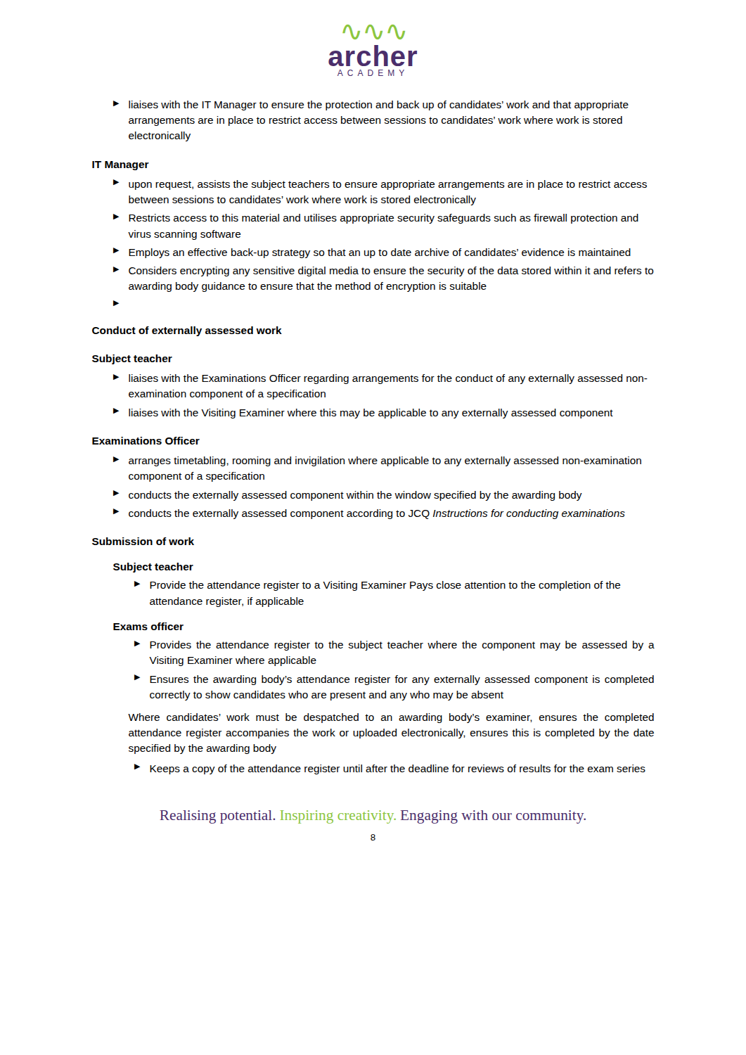∿∿∿ archer ACADEMY
liaises with the IT Manager to ensure the protection and back up of candidates’ work and that appropriate arrangements are in place to restrict access between sessions to candidates’ work where work is stored electronically
IT Manager
upon request, assists the subject teachers to ensure appropriate arrangements are in place to restrict access between sessions to candidates’ work where work is stored electronically
Restricts access to this material and utilises appropriate security safeguards such as firewall protection and virus scanning software
Employs an effective back-up strategy so that an up to date archive of candidates’ evidence is maintained
Considers encrypting any sensitive digital media to ensure the security of the data stored within it and refers to awarding body guidance to ensure that the method of encryption is suitable
Conduct of externally assessed work
Subject teacher
liaises with the Examinations Officer regarding arrangements for the conduct of any externally assessed non-examination component of a specification
liaises with the Visiting Examiner where this may be applicable to any externally assessed component
Examinations Officer
arranges timetabling, rooming and invigilation where applicable to any externally assessed non-examination component of a specification
conducts the externally assessed component within the window specified by the awarding body
conducts the externally assessed component according to JCQ Instructions for conducting examinations
Submission of work
Subject teacher
Provide the attendance register to a Visiting Examiner Pays close attention to the completion of the attendance register, if applicable
Exams officer
Provides the attendance register to the subject teacher where the component may be assessed by a Visiting Examiner where applicable
Ensures the awarding body’s attendance register for any externally assessed component is completed correctly to show candidates who are present and any who may be absent
Where candidates’ work must be despatched to an awarding body’s examiner, ensures the completed attendance register accompanies the work or uploaded electronically, ensures this is completed by the date specified by the awarding body
Keeps a copy of the attendance register until after the deadline for reviews of results for the exam series
Realising potential. Inspiring creativity. Engaging with our community.
8